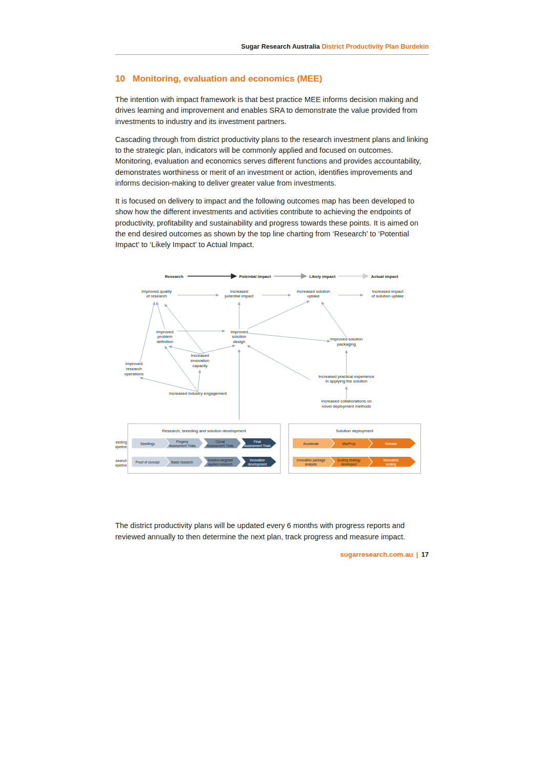Sugar Research Australia District Productivity Plan Burdekin
10 Monitoring, evaluation and economics (MEE)
The intention with impact framework is that best practice MEE informs decision making and drives learning and improvement and enables SRA to demonstrate the value provided from investments to industry and its investment partners.
Cascading through from district productivity plans to the research investment plans and linking to the strategic plan, indicators will be commonly applied and focused on outcomes. Monitoring, evaluation and economics serves different functions and provides accountability, demonstrates worthiness or merit of an investment or action, identifies improvements and informs decision-making to deliver greater value from investments.
It is focused on delivery to impact and the following outcomes map has been developed to show how the different investments and activities contribute to achieving the endpoints of productivity, profitability and sustainability and progress towards these points. It is aimed on the end desired outcomes as shown by the top line charting from ‘Research’ to ‘Potential Impact’ to ‘Likely Impact’ to Actual Impact.
Research Potential impact Likely impact Actual impact Improved quality of research Increased potential impact Increased solution uptake Increased impact of solution uptake Improved problem definition Improved solution design Improved solution packaging Increased innovation capacity Improved research operations Increased practical experience in applying the solution Increased industry engagement Increased collaborations on novel deployment methods Research, breeding and solution development Solution deployment Breeding pipeline Research pipeline Seedlings Progeny Assessment Trials Clonal Assessment Trials Final Assessment Trials Proof of concept Basic research Solution-targeted applied research Innovation development Accelerate MaxProp Release Innovation package analysis Scaling strategy developed Innovation scaling
The district productivity plans will be updated every 6 months with progress reports and reviewed annually to then determine the next plan, track progress and measure impact.
sugarresearch.com.au|17